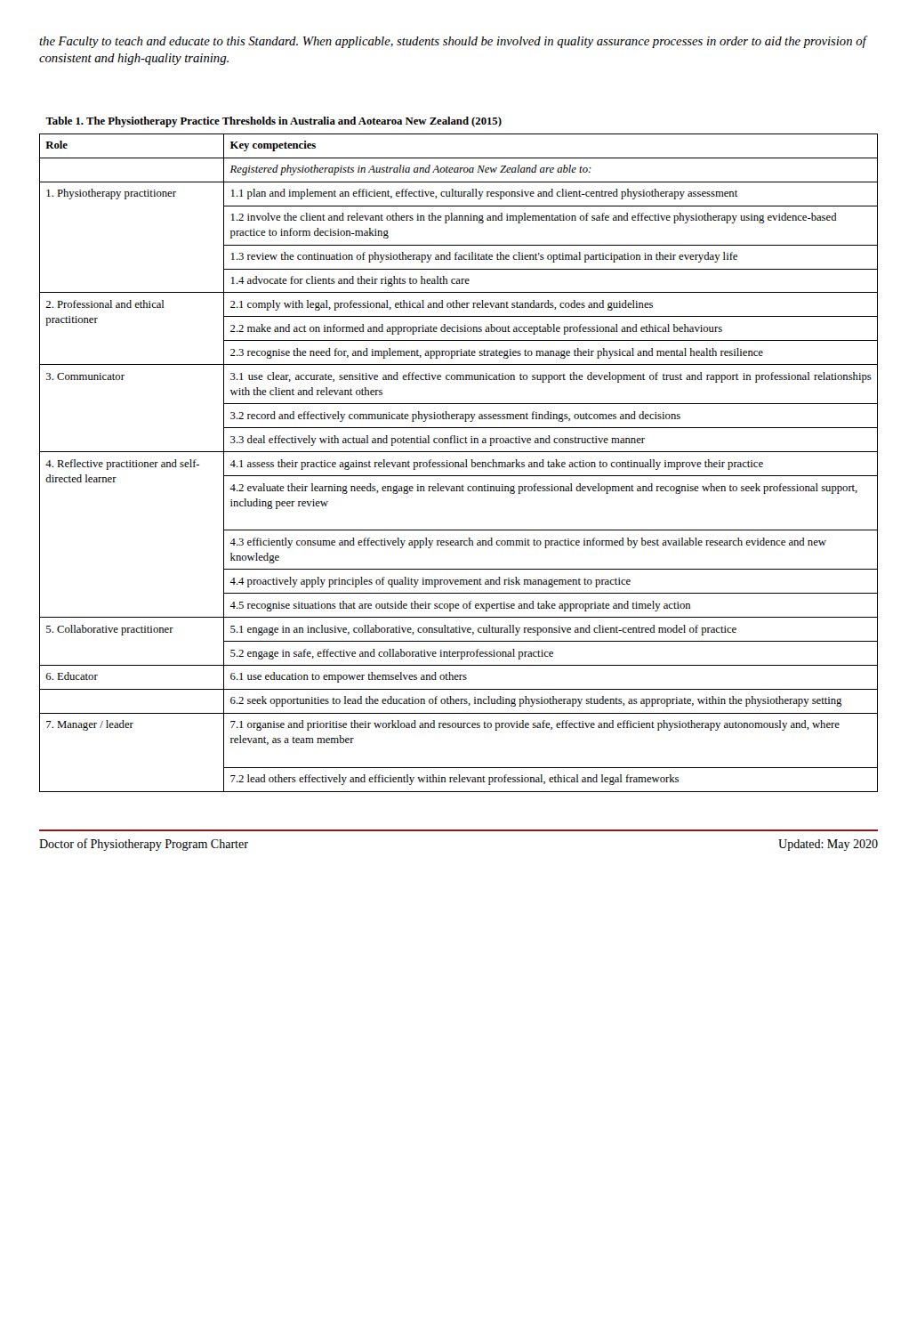the Faculty to teach and educate to this Standard. When applicable, students should be involved in quality assurance processes in order to aid the provision of consistent and high-quality training.
Table 1. The Physiotherapy Practice Thresholds in Australia and Aotearoa New Zealand (2015)
| Role | Key competencies |
| --- | --- |
| | Registered physiotherapists in Australia and Aotearoa New Zealand are able to: |
| 1. Physiotherapy practitioner | 1.1 plan and implement an efficient, effective, culturally responsive and client-centred physiotherapy assessment |
| 1.2 involve the client and relevant others in the planning and implementation of safe and effective physiotherapy using evidence-based practice to inform decision-making |
| 1.3 review the continuation of physiotherapy and facilitate the client's optimal participation in their everyday life |
| 1.4 advocate for clients and their rights to health care |
| 2. Professional and ethical practitioner | 2.1 comply with legal, professional, ethical and other relevant standards, codes and guidelines |
| 2.2 make and act on informed and appropriate decisions about acceptable professional and ethical behaviours |
| 2.3 recognise the need for, and implement, appropriate strategies to manage their physical and mental health resilience |
| 3. Communicator | 3.1 use clear, accurate, sensitive and effective communication to support the development of trust and rapport in professional relationships with the client and relevant others |
| 3.2 record and effectively communicate physiotherapy assessment findings, outcomes and decisions |
| 3.3 deal effectively with actual and potential conflict in a proactive and constructive manner |
| 4. Reflective practitioner and self-directed learner | 4.1 assess their practice against relevant professional benchmarks and take action to continually improve their practice |
| 4.2 evaluate their learning needs, engage in relevant continuing professional development and recognise when to seek professional support, including peer review |
| 4.3 efficiently consume and effectively apply research and commit to practice informed by best available research evidence and new knowledge |
| 4.4 proactively apply principles of quality improvement and risk management to practice |
| 4.5 recognise situations that are outside their scope of expertise and take appropriate and timely action |
| 5. Collaborative practitioner | 5.1 engage in an inclusive, collaborative, consultative, culturally responsive and client-centred model of practice |
| 5.2 engage in safe, effective and collaborative interprofessional practice |
| 6. Educator | 6.1 use education to empower themselves and others |
| | 6.2 seek opportunities to lead the education of others, including physiotherapy students, as appropriate, within the physiotherapy setting |
| 7. Manager / leader | 7.1 organise and prioritise their workload and resources to provide safe, effective and efficient physiotherapy autonomously and, where relevant, as a team member |
| 7.2 lead others effectively and efficiently within relevant professional, ethical and legal frameworks |
Doctor of Physiotherapy Program Charter Updated: May 2020